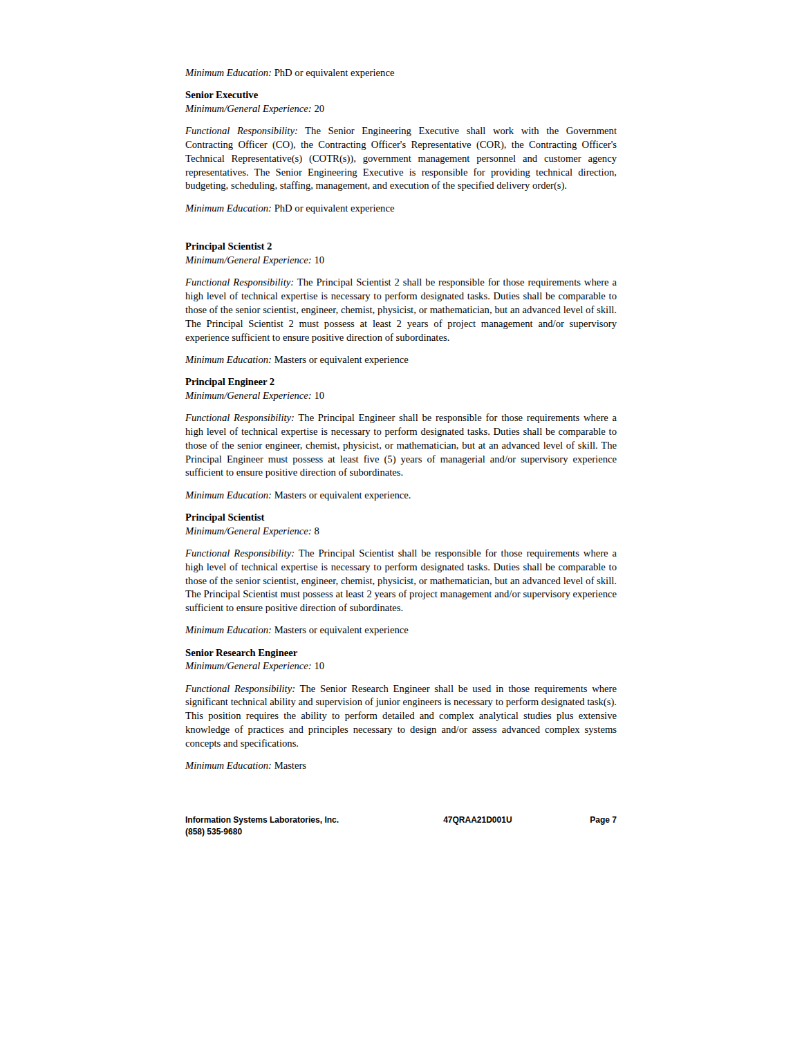Minimum Education: PhD or equivalent experience
Senior Executive
Minimum/General Experience: 20
Functional Responsibility: The Senior Engineering Executive shall work with the Government Contracting Officer (CO), the Contracting Officer's Representative (COR), the Contracting Officer's Technical Representative(s) (COTR(s)), government management personnel and customer agency representatives. The Senior Engineering Executive is responsible for providing technical direction, budgeting, scheduling, staffing, management, and execution of the specified delivery order(s).
Minimum Education: PhD or equivalent experience
Principal Scientist 2
Minimum/General Experience: 10
Functional Responsibility: The Principal Scientist 2 shall be responsible for those requirements where a high level of technical expertise is necessary to perform designated tasks. Duties shall be comparable to those of the senior scientist, engineer, chemist, physicist, or mathematician, but an advanced level of skill. The Principal Scientist 2 must possess at least 2 years of project management and/or supervisory experience sufficient to ensure positive direction of subordinates.
Minimum Education: Masters or equivalent experience
Principal Engineer 2
Minimum/General Experience: 10
Functional Responsibility: The Principal Engineer shall be responsible for those requirements where a high level of technical expertise is necessary to perform designated tasks. Duties shall be comparable to those of the senior engineer, chemist, physicist, or mathematician, but at an advanced level of skill. The Principal Engineer must possess at least five (5) years of managerial and/or supervisory experience sufficient to ensure positive direction of subordinates.
Minimum Education: Masters or equivalent experience.
Principal Scientist
Minimum/General Experience: 8
Functional Responsibility: The Principal Scientist shall be responsible for those requirements where a high level of technical expertise is necessary to perform designated tasks. Duties shall be comparable to those of the senior scientist, engineer, chemist, physicist, or mathematician, but an advanced level of skill. The Principal Scientist must possess at least 2 years of project management and/or supervisory experience sufficient to ensure positive direction of subordinates.
Minimum Education: Masters or equivalent experience
Senior Research Engineer
Minimum/General Experience: 10
Functional Responsibility: The Senior Research Engineer shall be used in those requirements where significant technical ability and supervision of junior engineers is necessary to perform designated task(s). This position requires the ability to perform detailed and complex analytical studies plus extensive knowledge of practices and principles necessary to design and/or assess advanced complex systems concepts and specifications.
Minimum Education: Masters
Information Systems Laboratories, Inc. (858) 535-9680
47QRAA21D001U
Page 7